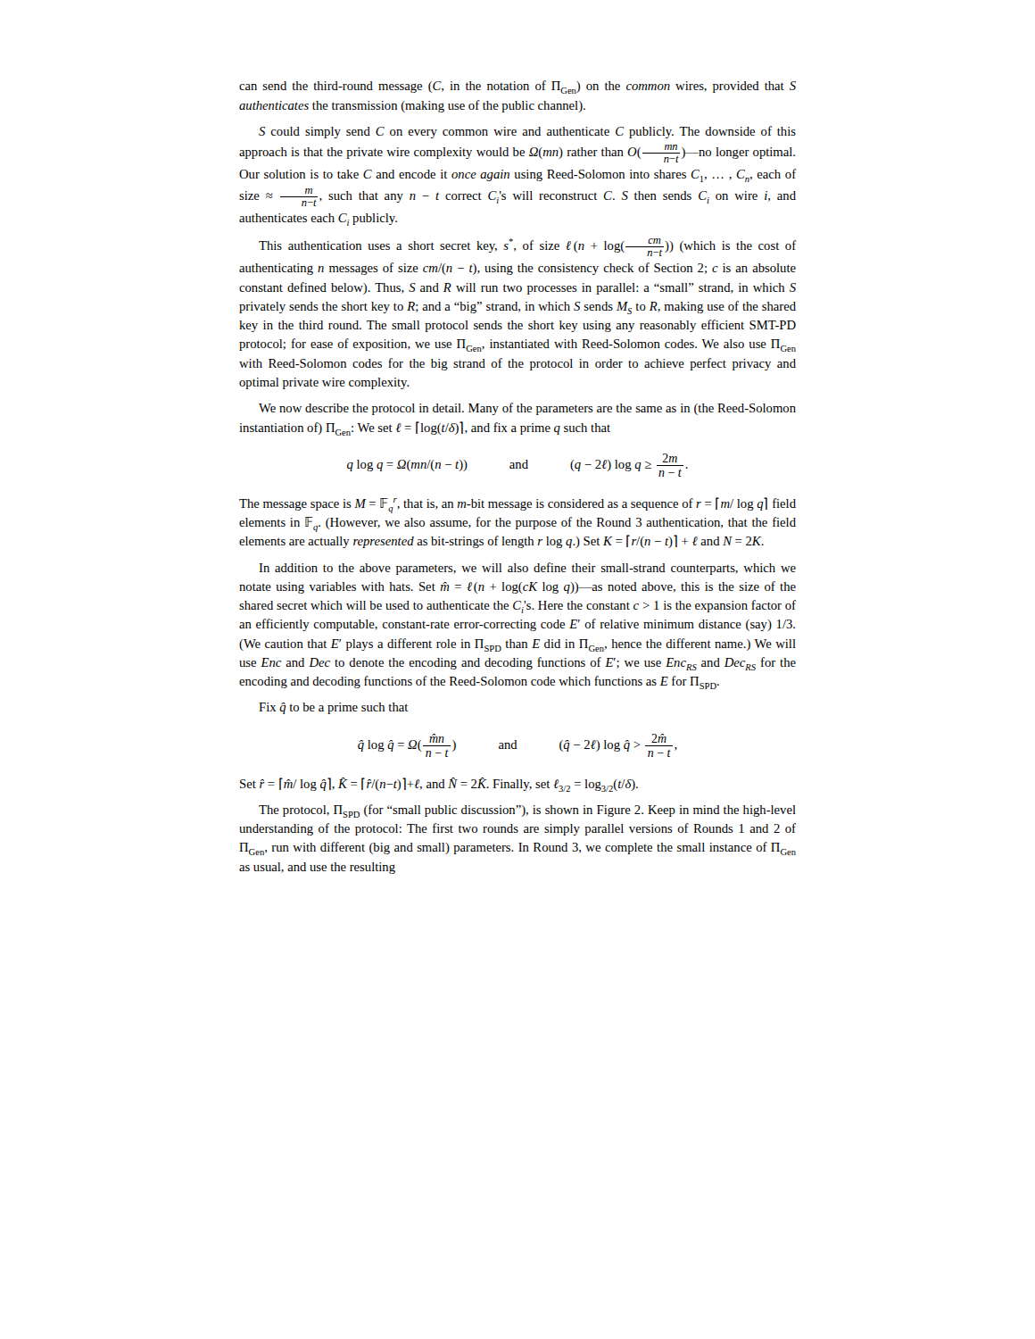can send the third-round message (C, in the notation of ΠGen) on the common wires, provided that S authenticates the transmission (making use of the public channel).
S could simply send C on every common wire and authenticate C publicly. The downside of this approach is that the private wire complexity would be Ω(mn) rather than O(mn n−t)—no longer optimal. Our solution is to take C and encode it once again using Reed-Solomon into shares C1, … , Cn, each of size ≈ mn−t, such that any n − t correct Ci's will reconstruct C. S then sends Ci on wire i, and authenticates each Ci publicly.
This authentication uses a short secret key, s*, of size ℓ(n + log(cm n−t)) (which is the cost of authenticating n messages of size cm/(n − t), using the consistency check of Section 2; c is an absolute constant defined below). Thus, S and R will run two processes in parallel: a “small” strand, in which S privately sends the short key to R; and a “big” strand, in which S sends MS to R, making use of the shared key in the third round. The small protocol sends the short key using any reasonably efficient SMT-PD protocol; for ease of exposition, we use ΠGen, instantiated with Reed-Solomon codes. We also use ΠGen with Reed-Solomon codes for the big strand of the protocol in order to achieve perfect privacy and optimal private wire complexity.
We now describe the protocol in detail. Many of the parameters are the same as in (the Reed-Solomon instantiation of) ΠGen: We set ℓ = ⌈log(t/δ)⌉, and fix a prime q such that
q log q = Ω(mn/(n − t)) and (q − 2ℓ) log q ≥ 2m n − t.
The message space is M = 𝔽qr, that is, an m-bit message is considered as a sequence of r = ⌈m/ log q⌉ field elements in 𝔽q. (However, we also assume, for the purpose of the Round 3 authentication, that the field elements are actually represented as bit-strings of length r log q.) Set K = ⌈r/(n − t)⌉ + ℓ and N = 2K.
In addition to the above parameters, we will also define their small-strand counterparts, which we notate using variables with hats. Set m̂ = ℓ(n + log(cK log q))—as noted above, this is the size of the shared secret which will be used to authenticate the Ci's. Here the constant c > 1 is the expansion factor of an efficiently computable, constant-rate error-correcting code E′ of relative minimum distance (say) 1/3. (We caution that E′ plays a different role in ΠSPD than E did in ΠGen, hence the different name.) We will use Enc and Dec to denote the encoding and decoding functions of E′; we use EncRS and DecRS for the encoding and decoding functions of the Reed-Solomon code which functions as E for ΠSPD.
Fix q̂ to be a prime such that
q̂ log q̂ = Ω(m̂n n − t) and (q̂ − 2ℓ) log q̂ > 2m̂n − t,
Set r̂ = ⌈m̂/ log q̂⌉, K̂ = ⌈r̂/(n−t)⌉+ℓ, and N̂ = 2K̂. Finally, set ℓ3/2 = log3/2(t/δ).
The protocol, ΠSPD (for “small public discussion”), is shown in Figure 2. Keep in mind the high-level understanding of the protocol: The first two rounds are simply parallel versions of Rounds 1 and 2 of ΠGen, run with different (big and small) parameters. In Round 3, we complete the small instance of ΠGen as usual, and use the resulting